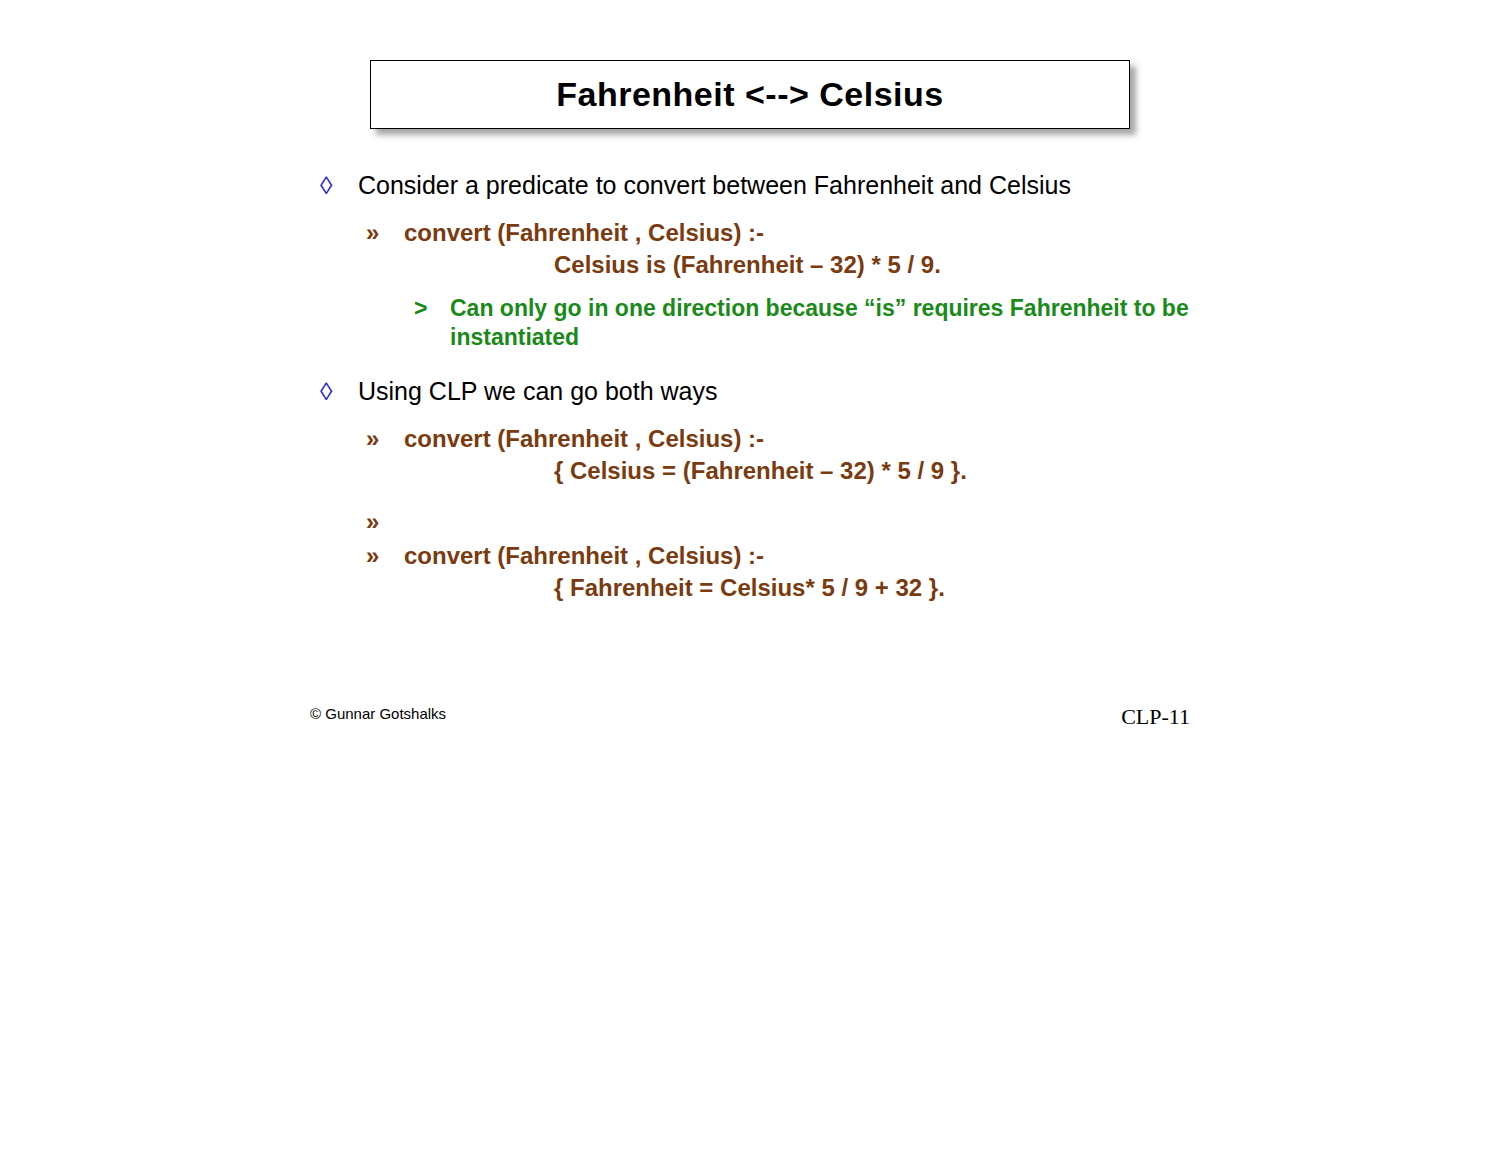Fahrenheit <--> Celsius
Consider a predicate to convert between Fahrenheit and Celsius
convert (Fahrenheit , Celsius) :- Celsius is (Fahrenheit – 32) * 5 / 9.
Can only go in one direction because “is” requires Fahrenheit to be instantiated
Using CLP we can go both ways
convert (Fahrenheit , Celsius) :- { Celsius = (Fahrenheit – 32) * 5 / 9 }.
convert (Fahrenheit , Celsius) :- { Fahrenheit = Celsius* 5 / 9 + 32 }.
© Gunnar Gotshalks
CLP-11